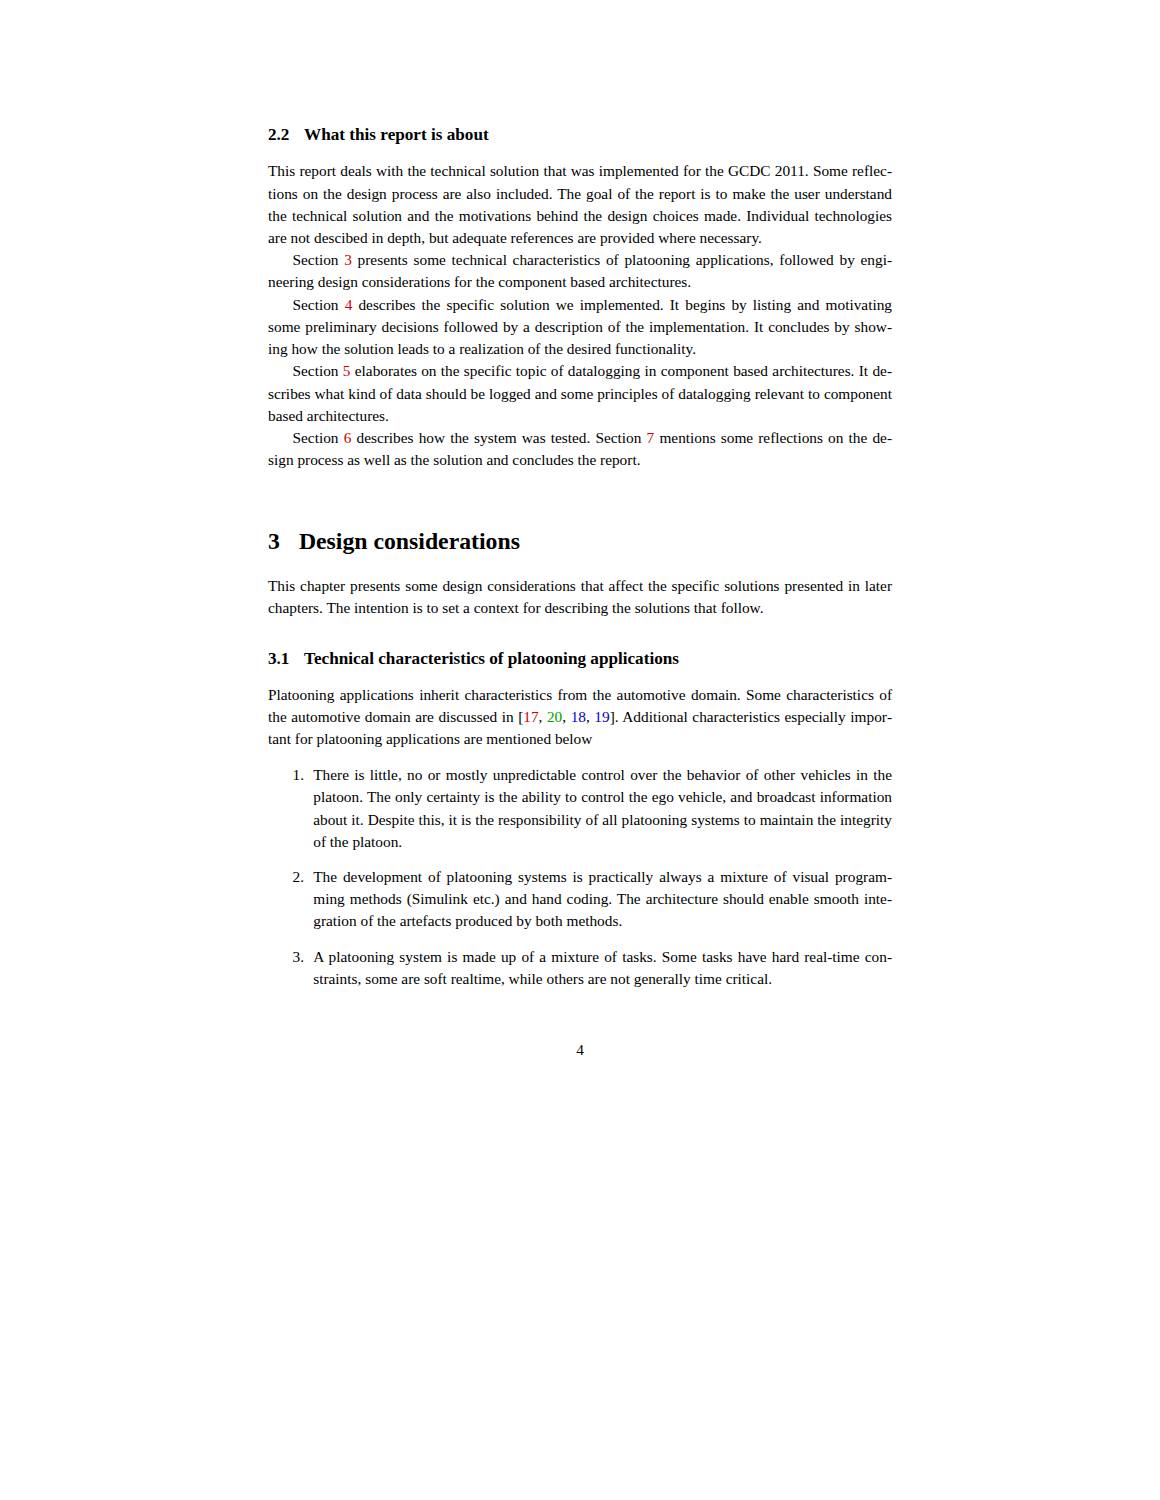2.2 What this report is about
This report deals with the technical solution that was implemented for the GCDC 2011. Some reflections on the design process are also included. The goal of the report is to make the user understand the technical solution and the motivations behind the design choices made. Individual technologies are not descibed in depth, but adequate references are provided where necessary.
Section 3 presents some technical characteristics of platooning applications, followed by engineering design considerations for the component based architectures.
Section 4 describes the specific solution we implemented. It begins by listing and motivating some preliminary decisions followed by a description of the implementation. It concludes by showing how the solution leads to a realization of the desired functionality.
Section 5 elaborates on the specific topic of datalogging in component based architectures. It describes what kind of data should be logged and some principles of datalogging relevant to component based architectures.
Section 6 describes how the system was tested. Section 7 mentions some reflections on the design process as well as the solution and concludes the report.
3 Design considerations
This chapter presents some design considerations that affect the specific solutions presented in later chapters. The intention is to set a context for describing the solutions that follow.
3.1 Technical characteristics of platooning applications
Platooning applications inherit characteristics from the automotive domain. Some characteristics of the automotive domain are discussed in [17, 20, 18, 19]. Additional characteristics especially important for platooning applications are mentioned below
There is little, no or mostly unpredictable control over the behavior of other vehicles in the platoon. The only certainty is the ability to control the ego vehicle, and broadcast information about it. Despite this, it is the responsibility of all platooning systems to maintain the integrity of the platoon.
The development of platooning systems is practically always a mixture of visual programming methods (Simulink etc.) and hand coding. The architecture should enable smooth integration of the artefacts produced by both methods.
A platooning system is made up of a mixture of tasks. Some tasks have hard real-time constraints, some are soft realtime, while others are not generally time critical.
4